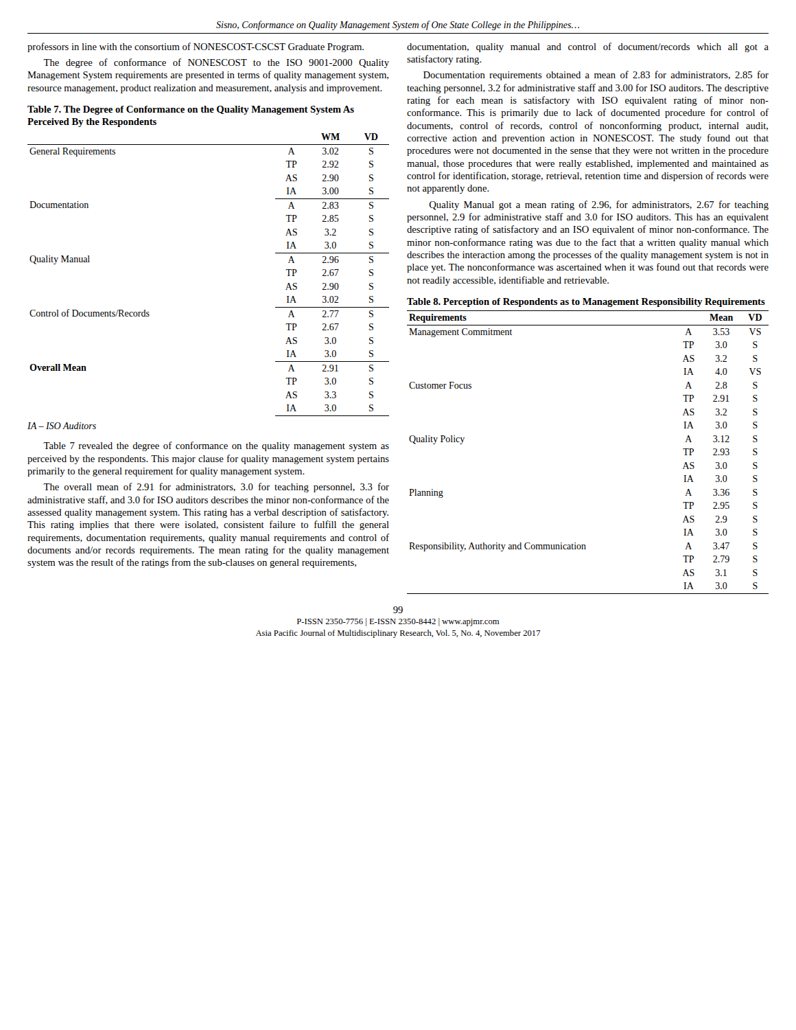Sisno, Conformance on Quality Management System of One State College in the Philippines…
professors in line with the consortium of NONESCOST-CSCST Graduate Program.
The degree of conformance of NONESCOST to the ISO 9001-2000 Quality Management System requirements are presented in terms of quality management system, resource management, product realization and measurement, analysis and improvement.
Table 7. The Degree of Conformance on the Quality Management System As Perceived By the Respondents
| | | WM | VD |
| --- | --- | --- | --- |
| General Requirements | A | 3.02 | S |
| TP | 2.92 | S |
| AS | 2.90 | S |
| IA | 3.00 | S |
| Documentation | A | 2.83 | S |
| TP | 2.85 | S |
| AS | 3.2 | S |
| IA | 3.0 | S |
| Quality Manual | A | 2.96 | S |
| TP | 2.67 | S |
| AS | 2.90 | S |
| IA | 3.02 | S |
| Control of Documents/Records | A | 2.77 | S |
| TP | 2.67 | S |
| AS | 3.0 | S |
| IA | 3.0 | S |
| Overall Mean | A | 2.91 | S |
| TP | 3.0 | S |
| AS | 3.3 | S |
| IA | 3.0 | S |
IA – ISO Auditors
Table 7 revealed the degree of conformance on the quality management system as perceived by the respondents. This major clause for quality management system pertains primarily to the general requirement for quality management system.
The overall mean of 2.91 for administrators, 3.0 for teaching personnel, 3.3 for administrative staff, and 3.0 for ISO auditors describes the minor non-conformance of the assessed quality management system. This rating has a verbal description of satisfactory. This rating implies that there were isolated, consistent failure to fulfill the general requirements, documentation requirements, quality manual requirements and control of documents and/or records requirements. The mean rating for the quality management system was the result of the ratings from the sub-clauses on general requirements,
documentation, quality manual and control of document/records which all got a satisfactory rating.
Documentation requirements obtained a mean of 2.83 for administrators, 2.85 for teaching personnel, 3.2 for administrative staff and 3.00 for ISO auditors. The descriptive rating for each mean is satisfactory with ISO equivalent rating of minor non-conformance. This is primarily due to lack of documented procedure for control of documents, control of records, control of nonconforming product, internal audit, corrective action and prevention action in NONESCOST. The study found out that procedures were not documented in the sense that they were not written in the procedure manual, those procedures that were really established, implemented and maintained as control for identification, storage, retrieval, retention time and dispersion of records were not apparently done.
Quality Manual got a mean rating of 2.96, for administrators, 2.67 for teaching personnel, 2.9 for administrative staff and 3.0 for ISO auditors. This has an equivalent descriptive rating of satisfactory and an ISO equivalent of minor non-conformance. The minor non-conformance rating was due to the fact that a written quality manual which describes the interaction among the processes of the quality management system is not in place yet. The nonconformance was ascertained when it was found out that records were not readily accessible, identifiable and retrievable.
Table 8. Perception of Respondents as to Management Responsibility Requirements
| Requirements | | Mean | VD |
| --- | --- | --- | --- |
| Management Commitment | A | 3.53 | VS |
| | TP | 3.0 | S |
| | AS | 3.2 | S |
| | IA | 4.0 | VS |
| Customer Focus | A | 2.8 | S |
| | TP | 2.91 | S |
| | AS | 3.2 | S |
| | IA | 3.0 | S |
| Quality Policy | A | 3.12 | S |
| | TP | 2.93 | S |
| | AS | 3.0 | S |
| | IA | 3.0 | S |
| Planning | A | 3.36 | S |
| | TP | 2.95 | S |
| | AS | 2.9 | S |
| | IA | 3.0 | S |
| Responsibility, Authority and Communication | A | 3.47 | S |
| | TP | 2.79 | S |
| | AS | 3.1 | S |
| | IA | 3.0 | S |
99
P-ISSN 2350-7756 | E-ISSN 2350-8442 | www.apjmr.com
Asia Pacific Journal of Multidisciplinary Research, Vol. 5, No. 4, November 2017